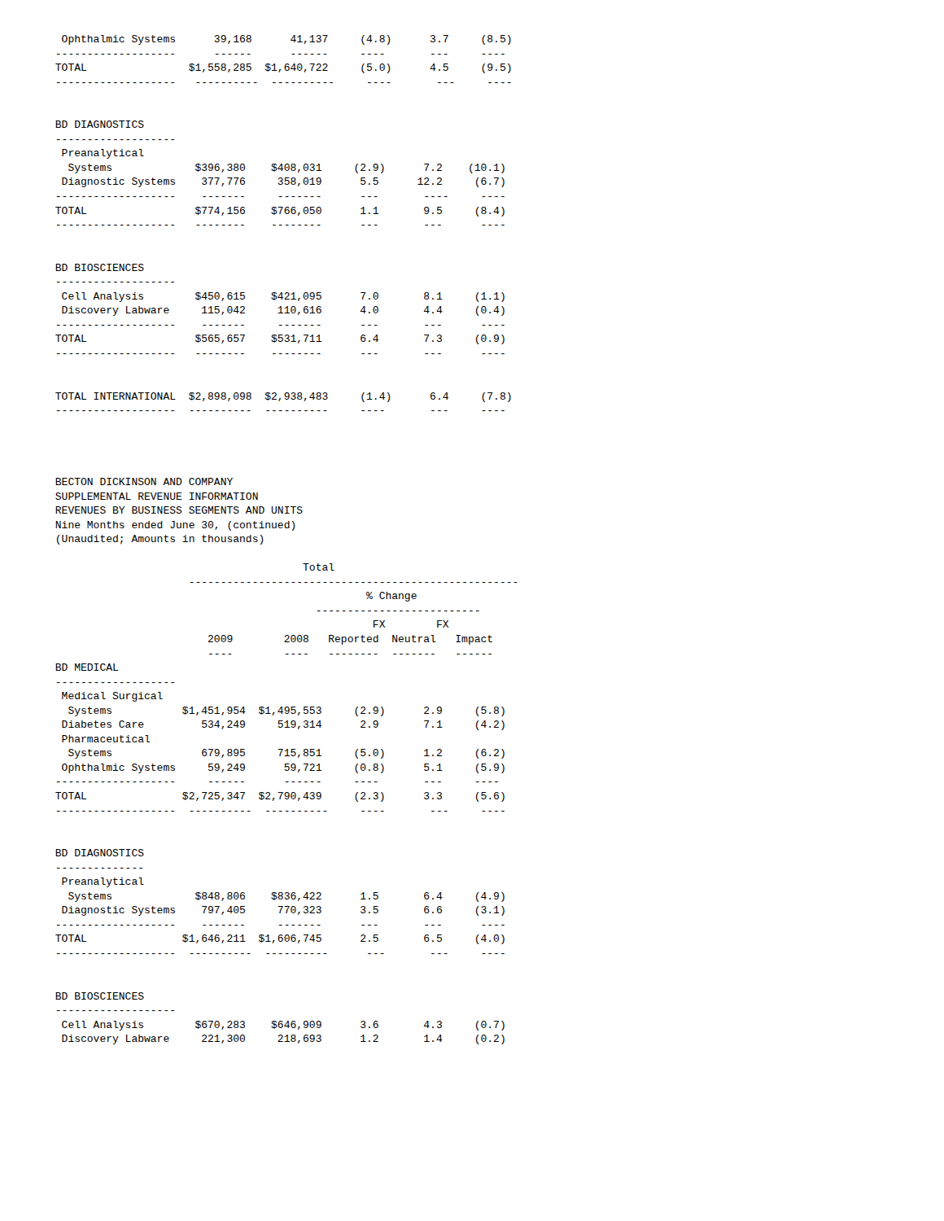Ophthalmic Systems      39,168      41,137     (4.8)      3.7     (8.5)
 -------------------      ------      ------     ----       ---     ----
 TOTAL                $1,558,285  $1,640,722     (5.0)      4.5     (9.5)
 -------------------   ----------  ----------     ----       ---     ----


 BD DIAGNOSTICS
 -------------------
  Preanalytical
   Systems             $396,380    $408,031     (2.9)      7.2    (10.1)
  Diagnostic Systems    377,776     358,019      5.5      12.2     (6.7)
 -------------------    -------     -------      ---       ----     ----
 TOTAL                 $774,156    $766,050      1.1       9.5     (8.4)
 -------------------   --------    --------      ---       ---      ----


 BD BIOSCIENCES
 -------------------
  Cell Analysis        $450,615    $421,095      7.0       8.1     (1.1)
  Discovery Labware     115,042     110,616      4.0       4.4     (0.4)
 -------------------    -------     -------      ---       ---      ----
 TOTAL                 $565,657    $531,711      6.4       7.3     (0.9)
 -------------------   --------    --------      ---       ---      ----


 TOTAL INTERNATIONAL  $2,898,098  $2,938,483     (1.4)      6.4     (7.8)
 -------------------  ----------  ----------     ----       ---     ----




 BECTON DICKINSON AND COMPANY
 SUPPLEMENTAL REVENUE INFORMATION
 REVENUES BY BUSINESS SEGMENTS AND UNITS
 Nine Months ended June 30, (continued)
 (Unaudited; Amounts in thousands)

                                        Total
                      ----------------------------------------------------
                                                  % Change
                                          --------------------------
                                                   FX        FX
                         2009        2008   Reported  Neutral   Impact
                         ----        ----   --------  -------   ------
 BD MEDICAL
 -------------------
  Medical Surgical
   Systems           $1,451,954  $1,495,553     (2.9)      2.9     (5.8)
  Diabetes Care         534,249     519,314      2.9       7.1     (4.2)
  Pharmaceutical
   Systems              679,895     715,851     (5.0)      1.2     (6.2)
  Ophthalmic Systems     59,249      59,721     (0.8)      5.1     (5.9)
 -------------------     ------      ------     ----       ---     ----
 TOTAL               $2,725,347  $2,790,439     (2.3)      3.3     (5.6)
 -------------------  ----------  ----------     ----       ---     ----


 BD DIAGNOSTICS
 --------------
  Preanalytical
   Systems             $848,806    $836,422      1.5       6.4     (4.9)
  Diagnostic Systems    797,405     770,323      3.5       6.6     (3.1)
 -------------------    -------     -------      ---       ---      ----
 TOTAL               $1,646,211  $1,606,745      2.5       6.5     (4.0)
 -------------------  ----------  ----------      ---       ---     ----


 BD BIOSCIENCES
 -------------------
  Cell Analysis        $670,283    $646,909      3.6       4.3     (0.7)
  Discovery Labware     221,300     218,693      1.2       1.4     (0.2)